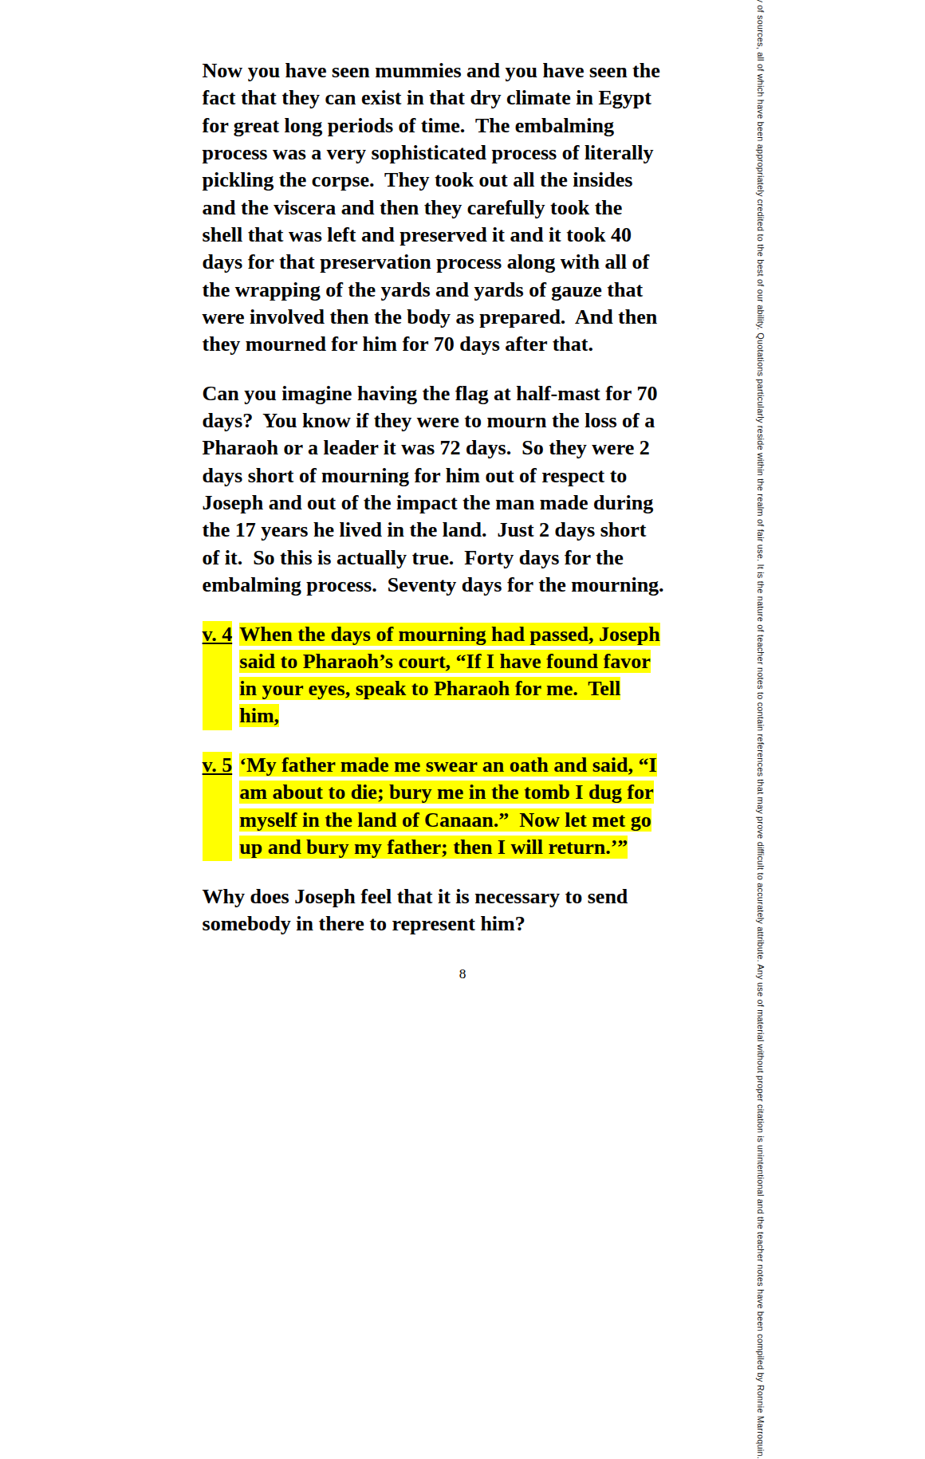Copyright © 2017 by Bible Teaching Resources by Don Anderson Ministries. The author's teacher notes incorporate quoted, paraphrased and summarized material from a variety of sources, all of which have been appropriately credited to the best of our ability. Quotations particularly reside within the realm of fair use. It is the nature of teacher notes to contain references that may prove difficult to accurately attribute. Any use of material without proper citation is unintentional and the teacher notes have been compiled by Ronnie Marroquin.
Now you have seen mummies and you have seen the fact that they can exist in that dry climate in Egypt for great long periods of time. The embalming process was a very sophisticated process of literally pickling the corpse. They took out all the insides and the viscera and then they carefully took the shell that was left and preserved it and it took 40 days for that preservation process along with all of the wrapping of the yards and yards of gauze that were involved then the body as prepared. And then they mourned for him for 70 days after that.
Can you imagine having the flag at half-mast for 70 days? You know if they were to mourn the loss of a Pharaoh or a leader it was 72 days. So they were 2 days short of mourning for him out of respect to Joseph and out of the impact the man made during the 17 years he lived in the land. Just 2 days short of it. So this is actually true. Forty days for the embalming process. Seventy days for the mourning.
v. 4
When the days of mourning had passed, Joseph said to Pharaoh’s court, “If I have found favor in your eyes, speak to Pharaoh for me. Tell him,
v. 5
‘My father made me swear an oath and said, “I am about to die; bury me in the tomb I dug for myself in the land of Canaan.” Now let met go up and bury my father; then I will return.’”
Why does Joseph feel that it is necessary to send somebody in there to represent him?
8